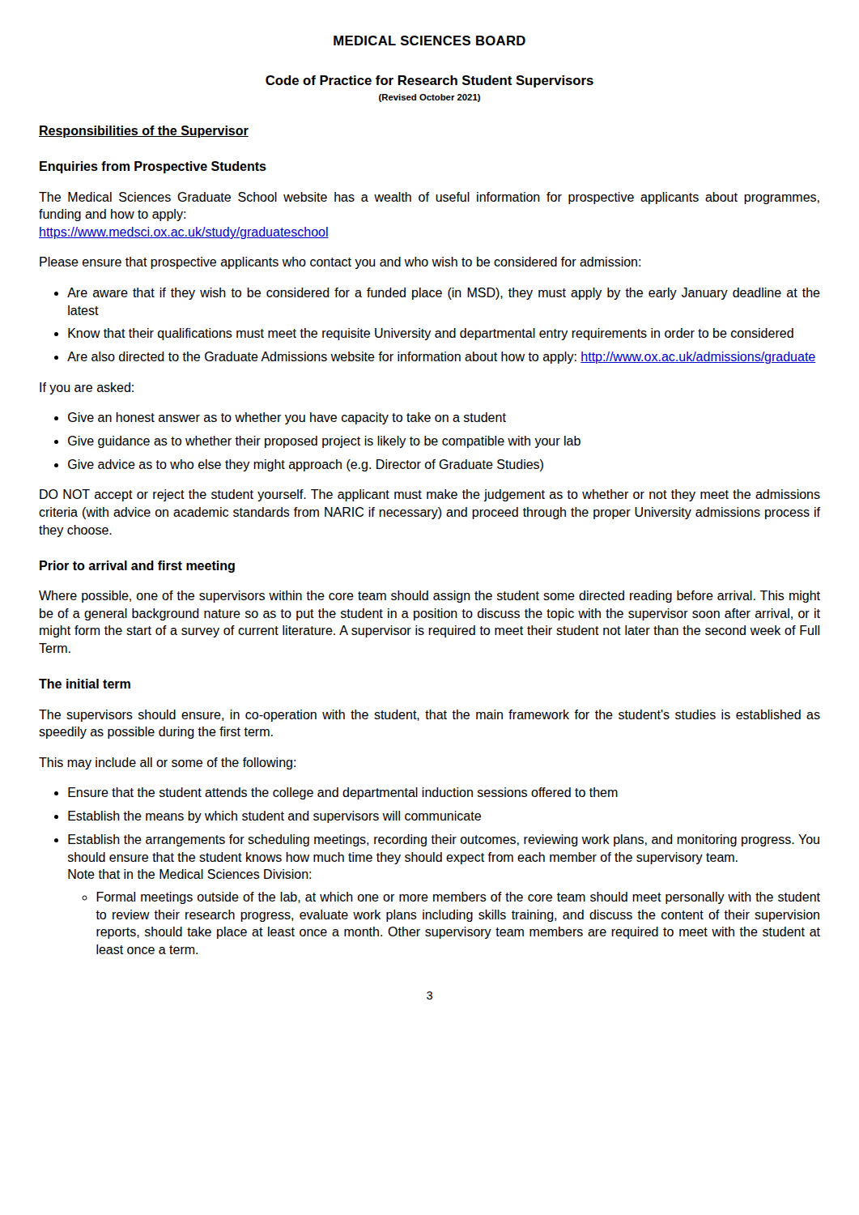MEDICAL SCIENCES BOARD
Code of Practice for Research Student Supervisors
(Revised October 2021)
Responsibilities of the Supervisor
Enquiries from Prospective Students
The Medical Sciences Graduate School website has a wealth of useful information for prospective applicants about programmes, funding and how to apply:
https://www.medsci.ox.ac.uk/study/graduateschool
Please ensure that prospective applicants who contact you and who wish to be considered for admission:
Are aware that if they wish to be considered for a funded place (in MSD), they must apply by the early January deadline at the latest
Know that their qualifications must meet the requisite University and departmental entry requirements in order to be considered
Are also directed to the Graduate Admissions website for information about how to apply: http://www.ox.ac.uk/admissions/graduate
If you are asked:
Give an honest answer as to whether you have capacity to take on a student
Give guidance as to whether their proposed project is likely to be compatible with your lab
Give advice as to who else they might approach (e.g. Director of Graduate Studies)
DO NOT accept or reject the student yourself. The applicant must make the judgement as to whether or not they meet the admissions criteria (with advice on academic standards from NARIC if necessary) and proceed through the proper University admissions process if they choose.
Prior to arrival and first meeting
Where possible, one of the supervisors within the core team should assign the student some directed reading before arrival. This might be of a general background nature so as to put the student in a position to discuss the topic with the supervisor soon after arrival, or it might form the start of a survey of current literature. A supervisor is required to meet their student not later than the second week of Full Term.
The initial term
The supervisors should ensure, in co-operation with the student, that the main framework for the student's studies is established as speedily as possible during the first term.
This may include all or some of the following:
Ensure that the student attends the college and departmental induction sessions offered to them
Establish the means by which student and supervisors will communicate
Establish the arrangements for scheduling meetings, recording their outcomes, reviewing work plans, and monitoring progress. You should ensure that the student knows how much time they should expect from each member of the supervisory team.
Note that in the Medical Sciences Division:
Formal meetings outside of the lab, at which one or more members of the core team should meet personally with the student to review their research progress, evaluate work plans including skills training, and discuss the content of their supervision reports, should take place at least once a month. Other supervisory team members are required to meet with the student at least once a term.
3